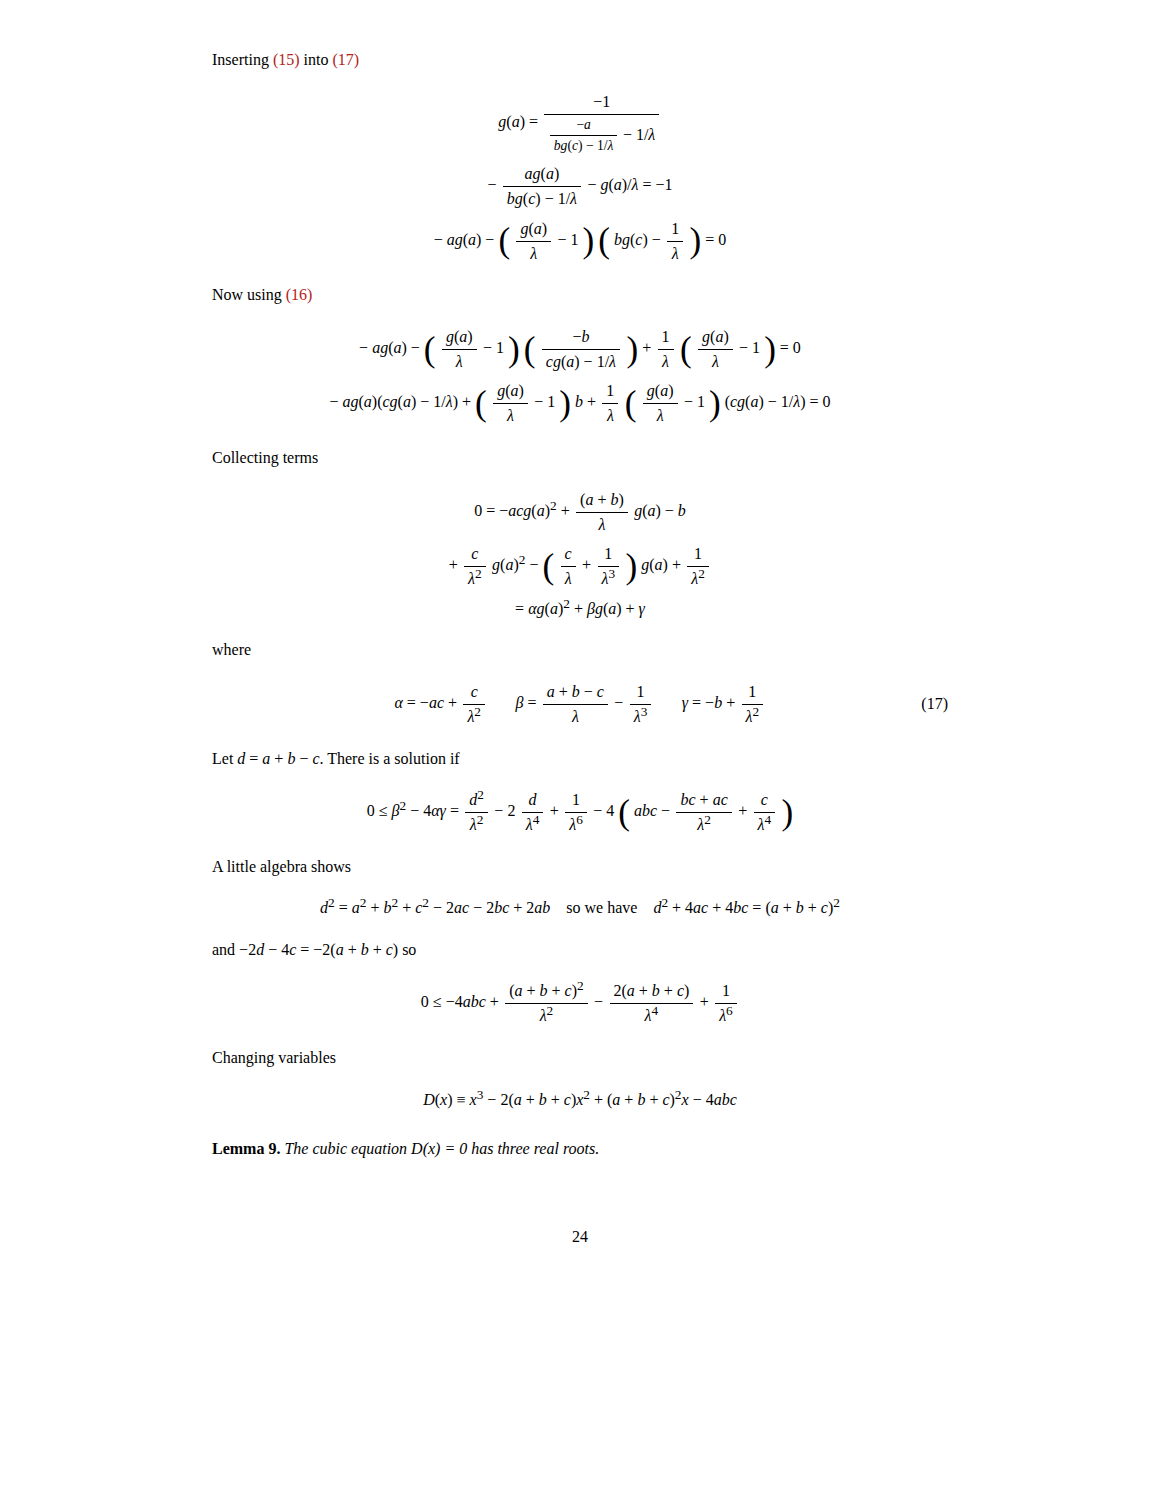Inserting (15) into (17)
g(a) = −1 −a bg(c) − 1/λ − 1/λ − ag(a) bg(c) − 1/λ − g(a)/λ = −1 − ag(a) − ( g(a) λ − 1 ) ( bg(c) − 1 λ ) = 0
Now using (16)
− ag(a) − ( g(a) λ − 1 ) ( −b cg(a) − 1/λ ) + 1 λ ( g(a) λ − 1 ) = 0 − ag(a)(cg(a) − 1/λ) + ( g(a) λ − 1 ) b + 1 λ ( g(a) λ − 1 ) (cg(a) − 1/λ) = 0
Collecting terms
0 = −acg(a)2 + (a + b) λ g(a) − b + c λ2 g(a)2 − ( c λ + 1 λ3 ) g(a) + 1 λ2 = αg(a)2 + βg(a) + γ
where
α = −ac + c λ2 β = a + b − c λ − 1 λ3 γ = −b + 1 λ2 (17)
Let d = a + b − c. There is a solution if
0 ≤ β2 − 4αγ = d2 λ2 − 2 d λ4 + 1 λ6 − 4 ( abc − bc + ac λ2 + c λ4 )
A little algebra shows
d2 = a2 + b2 + c2 − 2ac − 2bc + 2ab so we have d2 + 4ac + 4bc = (a + b + c)2
and −2d − 4c = −2(a + b + c) so
0 ≤ −4abc + (a + b + c)2 λ2 − 2(a + b + c) λ4 + 1 λ6
Changing variables
D(x) ≡ x3 − 2(a + b + c)x2 + (a + b + c)2x − 4abc
Lemma 9. The cubic equation D(x) = 0 has three real roots.
24